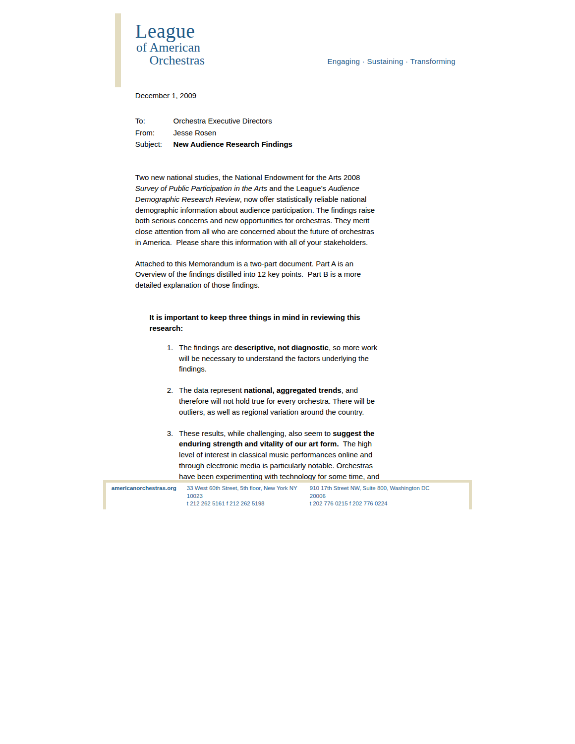League
of American
Orchestras
Engaging · Sustaining · Transforming
memo
December 1, 2009
| To: | Orchestra Executive Directors |
| From: | Jesse Rosen |
| Subject: | New Audience Research Findings |
Two new national studies, the National Endowment for the Arts 2008 Survey of Public Participation in the Arts and the League’s Audience Demographic Research Review, now offer statistically reliable national demographic information about audience participation. The findings raise both serious concerns and new opportunities for orchestras. They merit close attention from all who are concerned about the future of orchestras in America. Please share this information with all of your stakeholders.
Attached to this Memorandum is a two-part document. Part A is an Overview of the findings distilled into 12 key points. Part B is a more detailed explanation of those findings.
It is important to keep three things in mind in reviewing this research:
The findings are descriptive, not diagnostic, so more work will be necessary to understand the factors underlying the findings.
The data represent national, aggregated trends, and therefore will not hold true for every orchestra. There will be outliers, as well as regional variation around the country.
These results, while challenging, also seem to suggest the enduring strength and vitality of our art form. The high level of interest in classical music performances online and through electronic media is particularly notable. Orchestras have been experimenting with technology for some time, and this news affirms that work as a “hot trail’ to pursue.
americanorchestras.org 33 West 60th Street, 5th floor, New York NY 10023
t 212 262 5161 f 212 262 5198 910 17th Street NW, Suite 800, Washington DC 20006
t 202 776 0215 f 202 776 0224